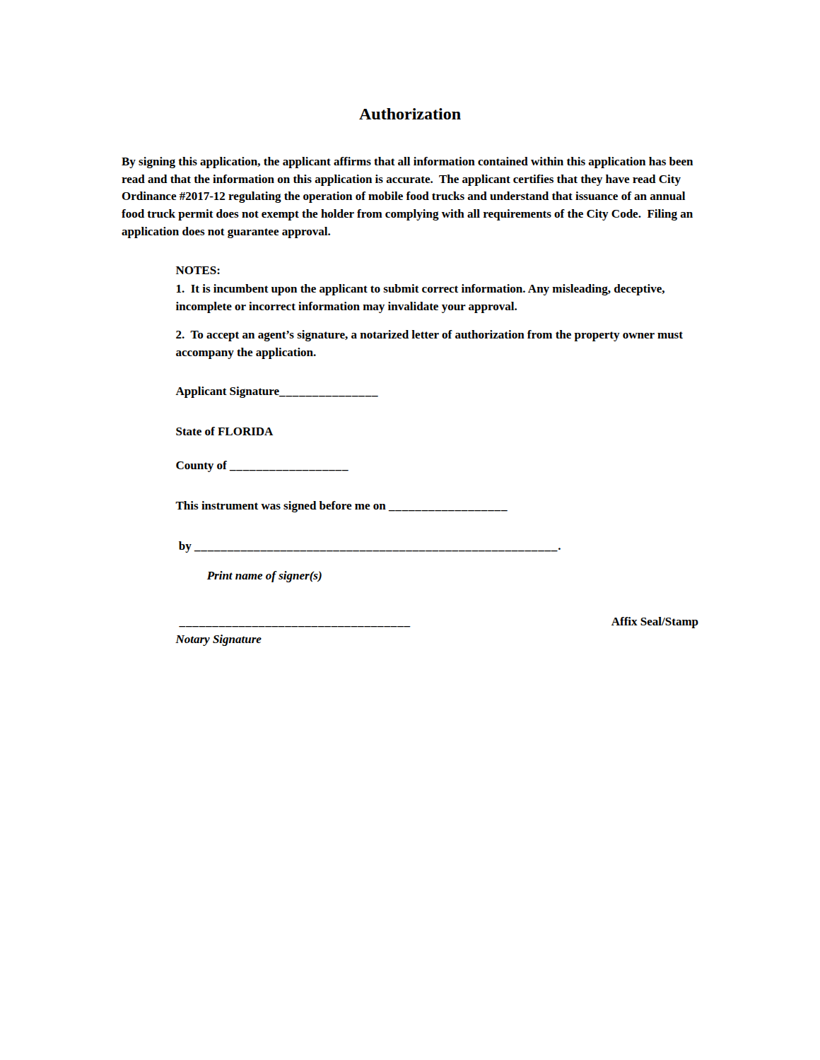Authorization
By signing this application, the applicant affirms that all information contained within this application has been read and that the information on this application is accurate. The applicant certifies that they have read City Ordinance #2017-12 regulating the operation of mobile food trucks and understand that issuance of an annual food truck permit does not exempt the holder from complying with all requirements of the City Code. Filing an application does not guarantee approval.
NOTES:
1. It is incumbent upon the applicant to submit correct information. Any misleading, deceptive, incomplete or incorrect information may invalidate your approval.
2. To accept an agent’s signature, a notarized letter of authorization from the property owner must accompany the application.
Applicant Signature_______________
State of FLORIDA
County of __________________
This instrument was signed before me on __________________
by _______________________________________________________.
Print name of signer(s)
___________________________________
Notary Signature
Affix Seal/Stamp